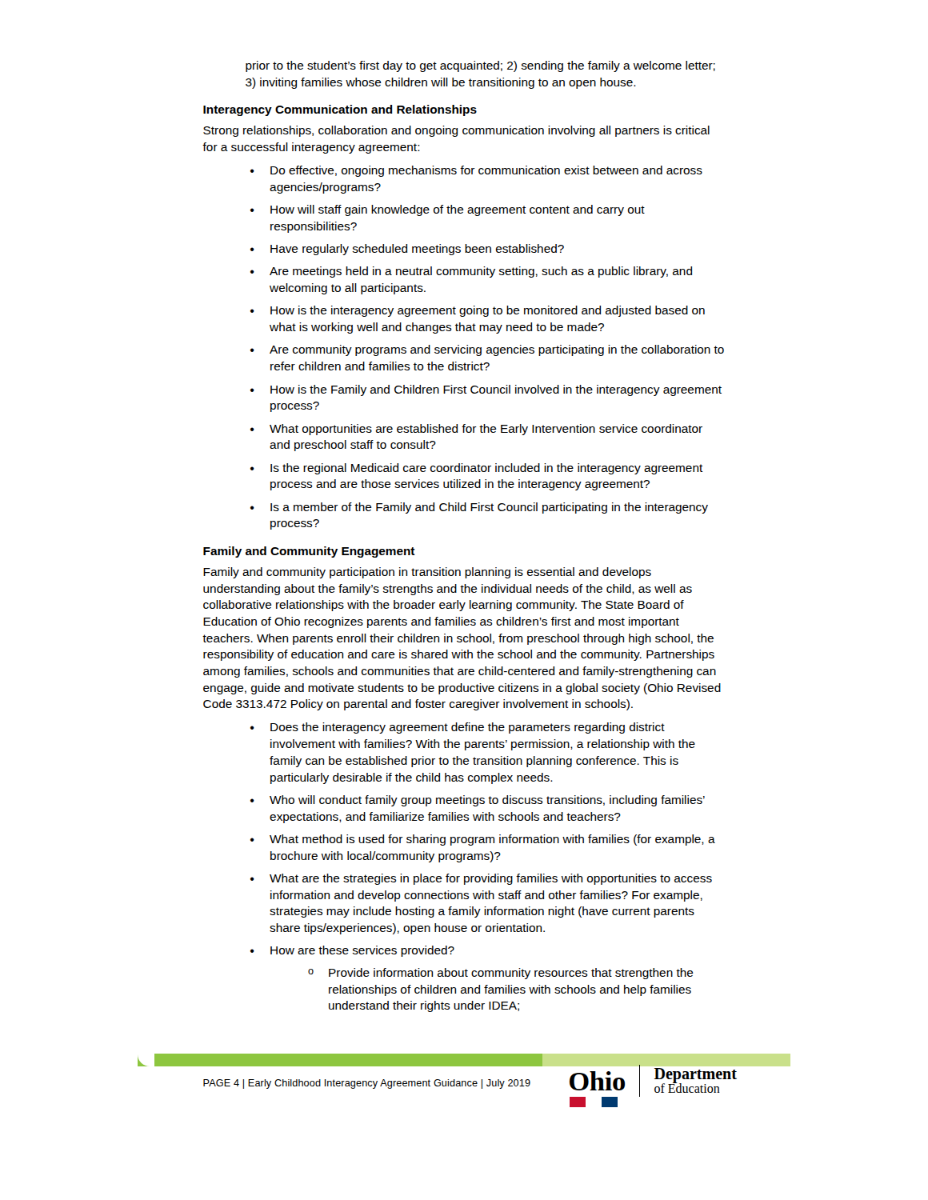prior to the student’s first day to get acquainted; 2) sending the family a welcome letter; 3) inviting families whose children will be transitioning to an open house.
Interagency Communication and Relationships
Strong relationships, collaboration and ongoing communication involving all partners is critical for a successful interagency agreement:
Do effective, ongoing mechanisms for communication exist between and across agencies/programs?
How will staff gain knowledge of the agreement content and carry out responsibilities?
Have regularly scheduled meetings been established?
Are meetings held in a neutral community setting, such as a public library, and welcoming to all participants.
How is the interagency agreement going to be monitored and adjusted based on what is working well and changes that may need to be made?
Are community programs and servicing agencies participating in the collaboration to refer children and families to the district?
How is the Family and Children First Council involved in the interagency agreement process?
What opportunities are established for the Early Intervention service coordinator and preschool staff to consult?
Is the regional Medicaid care coordinator included in the interagency agreement process and are those services utilized in the interagency agreement?
Is a member of the Family and Child First Council participating in the interagency process?
Family and Community Engagement
Family and community participation in transition planning is essential and develops understanding about the family’s strengths and the individual needs of the child, as well as collaborative relationships with the broader early learning community. The State Board of Education of Ohio recognizes parents and families as children’s first and most important teachers. When parents enroll their children in school, from preschool through high school, the responsibility of education and care is shared with the school and the community. Partnerships among families, schools and communities that are child-centered and family-strengthening can engage, guide and motivate students to be productive citizens in a global society (Ohio Revised Code 3313.472 Policy on parental and foster caregiver involvement in schools).
Does the interagency agreement define the parameters regarding district involvement with families? With the parents’ permission, a relationship with the family can be established prior to the transition planning conference. This is particularly desirable if the child has complex needs.
Who will conduct family group meetings to discuss transitions, including families’ expectations, and familiarize families with schools and teachers?
What method is used for sharing program information with families (for example, a brochure with local/community programs)?
What are the strategies in place for providing families with opportunities to access information and develop connections with staff and other families? For example, strategies may include hosting a family information night (have current parents share tips/experiences), open house or orientation.
How are these services provided?
Provide information about community resources that strengthen the relationships of children and families with schools and help families understand their rights under IDEA;
PAGE 4 | Early Childhood Interagency Agreement Guidance | July 2019
Ohio
Department
of Education